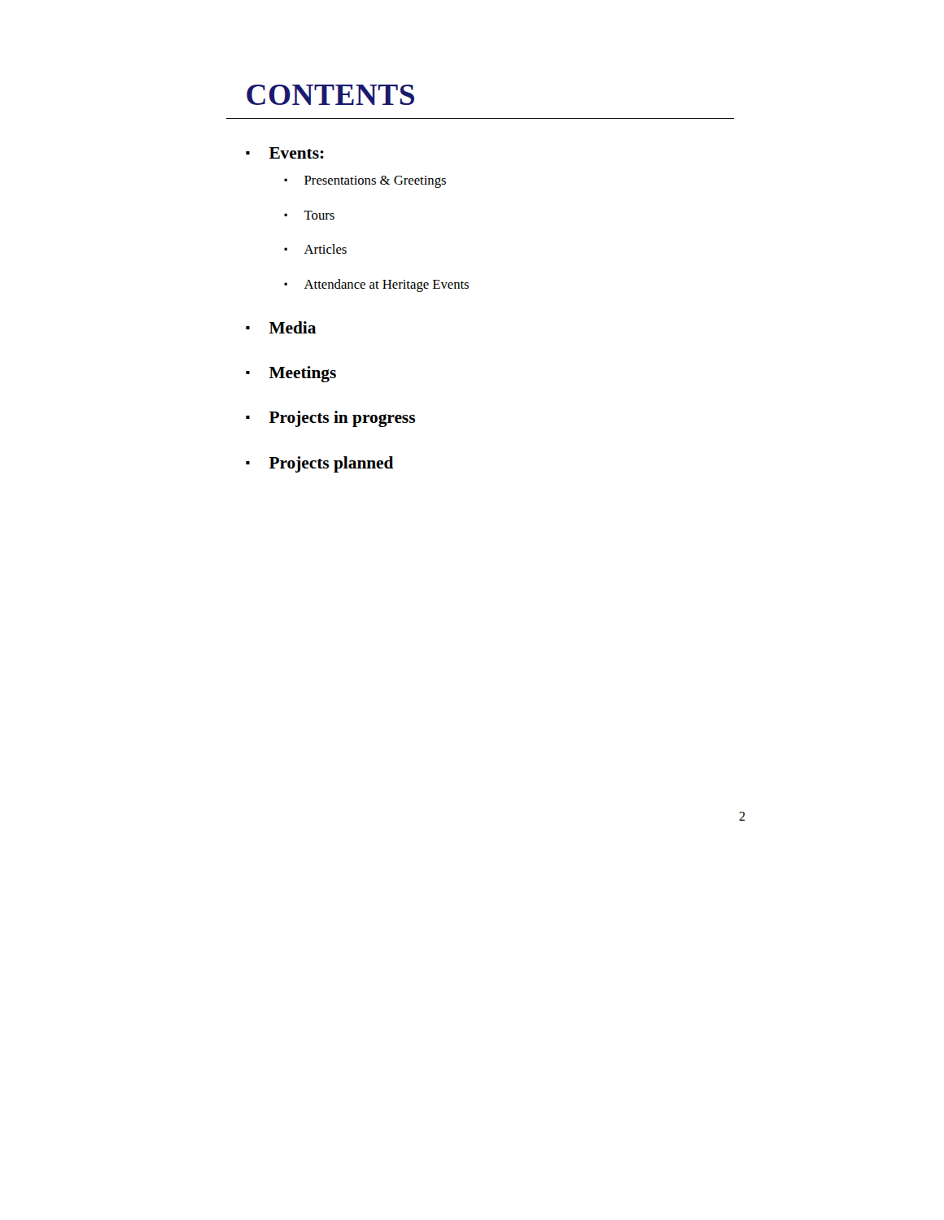CONTENTS
Events:
Presentations & Greetings
Tours
Articles
Attendance at Heritage Events
Media
Meetings
Projects in progress
Projects planned
2